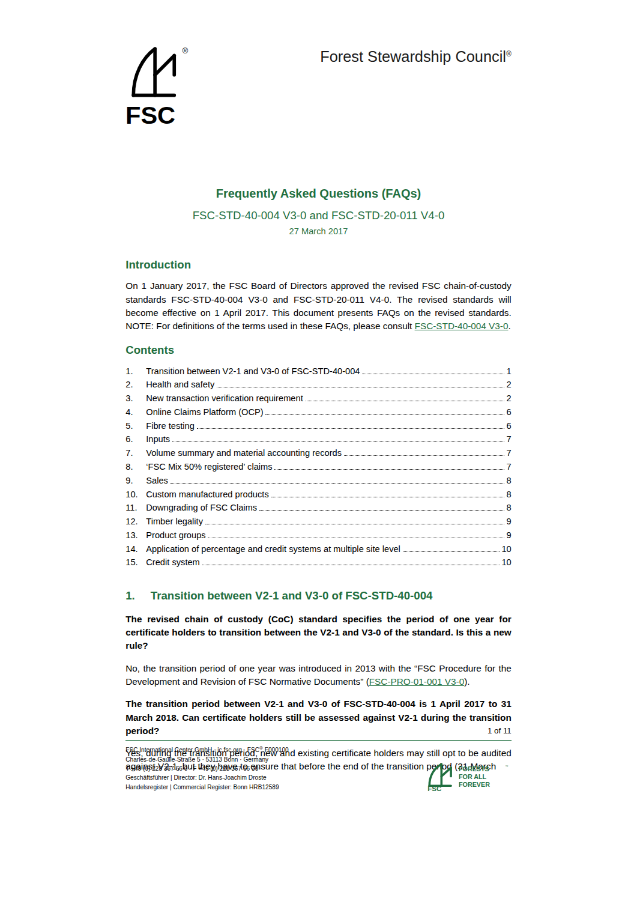FSC ®
Forest Stewardship Council®
Frequently Asked Questions (FAQs)
FSC-STD-40-004 V3-0 and FSC-STD-20-011 V4-0
27 March 2017
Introduction
On 1 January 2017, the FSC Board of Directors approved the revised FSC chain-of-custody standards FSC-STD-40-004 V3-0 and FSC-STD-20-011 V4-0. The revised standards will become effective on 1 April 2017. This document presents FAQs on the revised standards. NOTE: For definitions of the terms used in these FAQs, please consult FSC-STD-40-004 V3-0.
Contents
1. Transition between V2-1 and V3-0 of FSC-STD-40-004 1
2. Health and safety 2
3. New transaction verification requirement 2
4. Online Claims Platform (OCP) 6
5. Fibre testing 6
6. Inputs 7
7. Volume summary and material accounting records 7
8.‘FSC Mix 50% registered’ claims 7
9. Sales 8
10. Custom manufactured products 8
11. Downgrading of FSC Claims 8
12. Timber legality 9
13. Product groups 9
14. Application of percentage and credit systems at multiple site level 10
15. Credit system 10
1. Transition between V2-1 and V3-0 of FSC-STD-40-004
The revised chain of custody (CoC) standard specifies the period of one year for certificate holders to transition between the V2-1 and V3-0 of the standard. Is this a new rule?
No, the transition period of one year was introduced in 2013 with the “FSC Procedure for the Development and Revision of FSC Normative Documents” (FSC-PRO-01-001 V3-0).
The transition period between V2-1 and V3-0 of FSC-STD-40-004 is 1 April 2017 to 31 March 2018. Can certificate holders still be assessed against V2-1 during the transition period?
Yes, during the transition period, new and existing certificate holders may still opt to be audited against V2-1, but they have to ensure that before the end of the transition period (31 March
1 of 11
FSC International Center GmbH · ic.fsc.org · FSC® F000100
Charles-de-Gaulle-Straße 5 · 53113 Bonn · Germany
T +49 (0) 228 367 66 0 · F +49 (0) 228 367 66 30
Geschäftsführer | Director: Dr. Hans-Joachim Droste
Handelsregister | Commercial Register: Bonn HRB12589
FSC FORESTS FOR ALL FOREVER ™